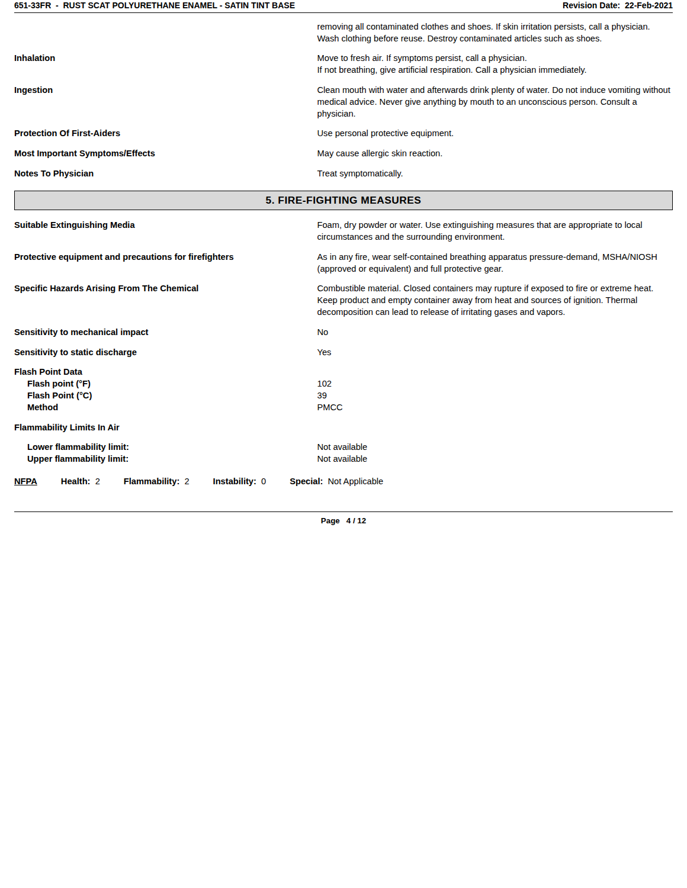651-33FR - RUST SCAT POLYURETHANE ENAMEL - SATIN TINT BASE
Revision Date: 22-Feb-2021
removing all contaminated clothes and shoes. If skin irritation persists, call a physician. Wash clothing before reuse. Destroy contaminated articles such as shoes.
Inhalation
Move to fresh air. If symptoms persist, call a physician.
If not breathing, give artificial respiration. Call a physician immediately.
Ingestion
Clean mouth with water and afterwards drink plenty of water. Do not induce vomiting without medical advice. Never give anything by mouth to an unconscious person. Consult a physician.
Protection Of First-Aiders
Use personal protective equipment.
Most Important Symptoms/Effects
May cause allergic skin reaction.
Notes To Physician
Treat symptomatically.
5. FIRE-FIGHTING MEASURES
Suitable Extinguishing Media
Foam, dry powder or water. Use extinguishing measures that are appropriate to local circumstances and the surrounding environment.
Protective equipment and precautions for firefighters
As in any fire, wear self-contained breathing apparatus pressure-demand, MSHA/NIOSH (approved or equivalent) and full protective gear.
Specific Hazards Arising From The Chemical
Combustible material. Closed containers may rupture if exposed to fire or extreme heat. Keep product and empty container away from heat and sources of ignition. Thermal decomposition can lead to release of irritating gases and vapors.
Sensitivity to mechanical impact
No
Sensitivity to static discharge
Yes
Flash Point Data
Flash point (°F)
102
Flash Point (°C)
39
Method
PMCC
Flammability Limits In Air
Lower flammability limit:
Not available
Upper flammability limit:
Not available
NFPA
Health: 2
Flammability: 2
Instability: 0
Special: Not Applicable
Page 4 / 12